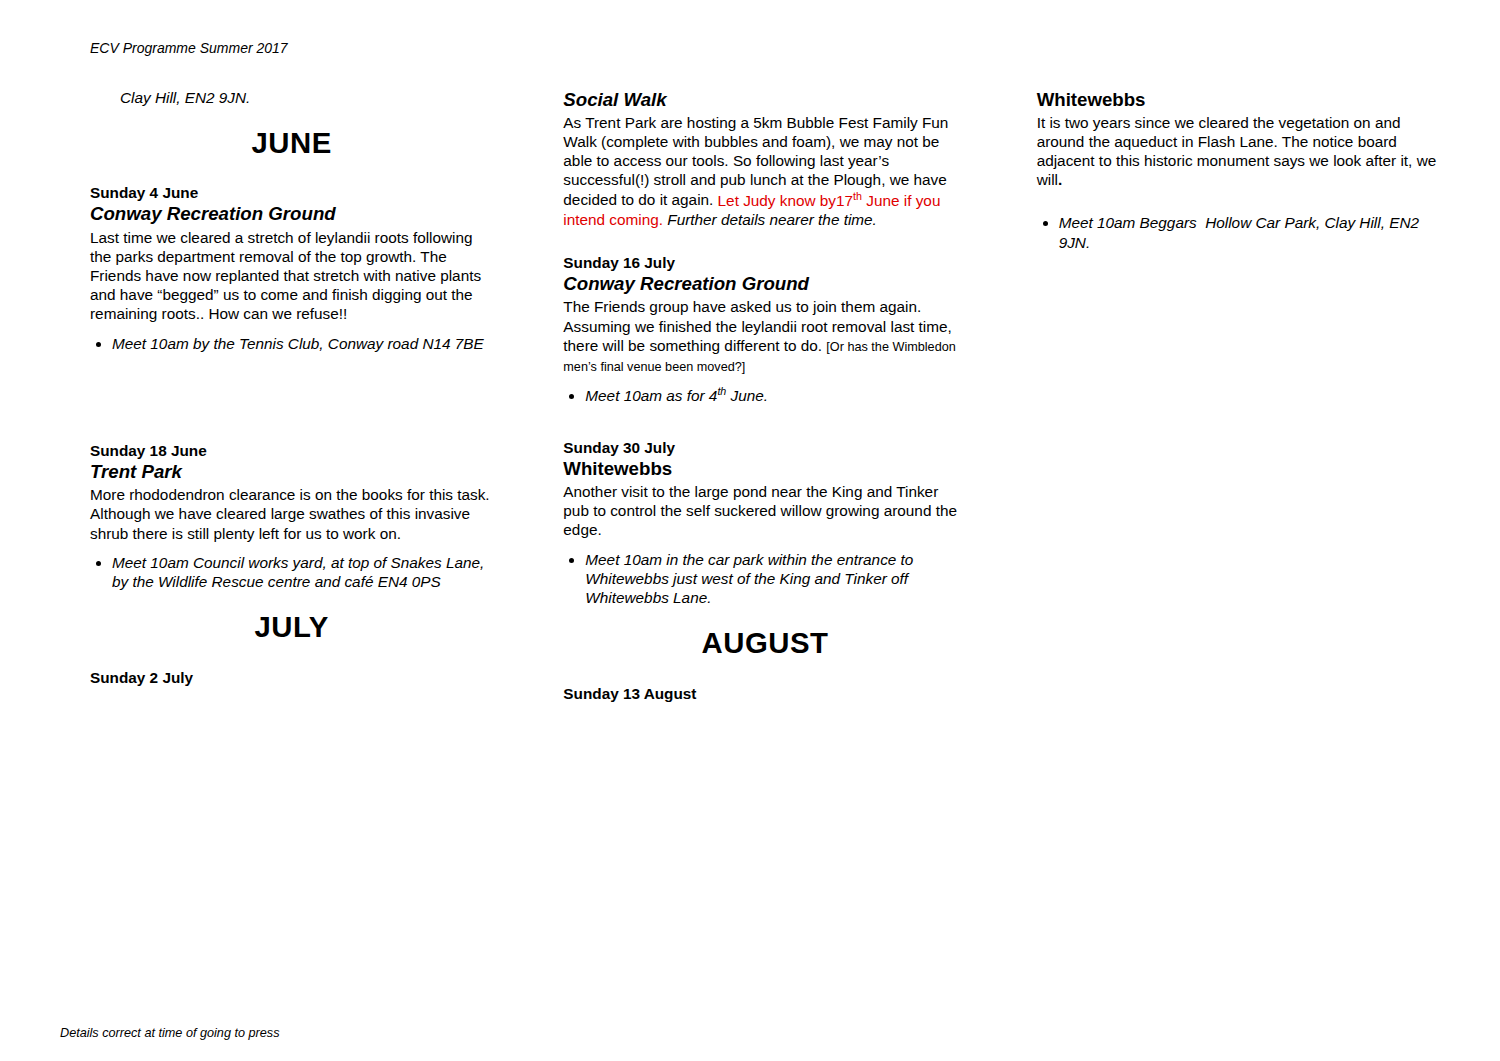ECV Programme Summer 2017
Clay Hill, EN2 9JN.
JUNE
Sunday 4 June
Conway Recreation Ground
Last time we cleared a stretch of leylandii roots following the parks department removal of the top growth. The Friends have now replanted that stretch with native plants and have “begged” us to come and finish digging out the remaining roots.. How can we refuse!!
Meet 10am by the Tennis Club, Conway road N14 7BE
Sunday 18 June
Trent Park
More rhododendron clearance is on the books for this task. Although we have cleared large swathes of this invasive shrub there is still plenty left for us to work on.
Meet 10am Council works yard, at top of Snakes Lane, by the Wildlife Rescue centre and café EN4 0PS
JULY
Sunday 2 July
Social Walk
As Trent Park are hosting a 5km Bubble Fest Family Fun Walk (complete with bubbles and foam), we may not be able to access our tools. So following last year’s successful(!) stroll and pub lunch at the Plough, we have decided to do it again. Let Judy know by17th June if you intend coming. Further details nearer the time.
Sunday 16 July
Conway Recreation Ground
The Friends group have asked us to join them again. Assuming we finished the leylandii root removal last time, there will be something different to do. [Or has the Wimbledon men’s final venue been moved?]
Meet 10am as for 4th June.
Sunday 30 July
Whitewebbs
Another visit to the large pond near the King and Tinker pub to control the self suckered willow growing around the edge.
Meet 10am in the car park within the entrance to Whitewebbs just west of the King and Tinker off Whitewebbs Lane.
AUGUST
Sunday 13 August
Whitewebbs
It is two years since we cleared the vegetation on and around the aqueduct in Flash Lane. The notice board adjacent to this historic monument says we look after it, we will.
Meet 10am Beggars Hollow Car Park, Clay Hill, EN2 9JN.
Details correct at time of going to press